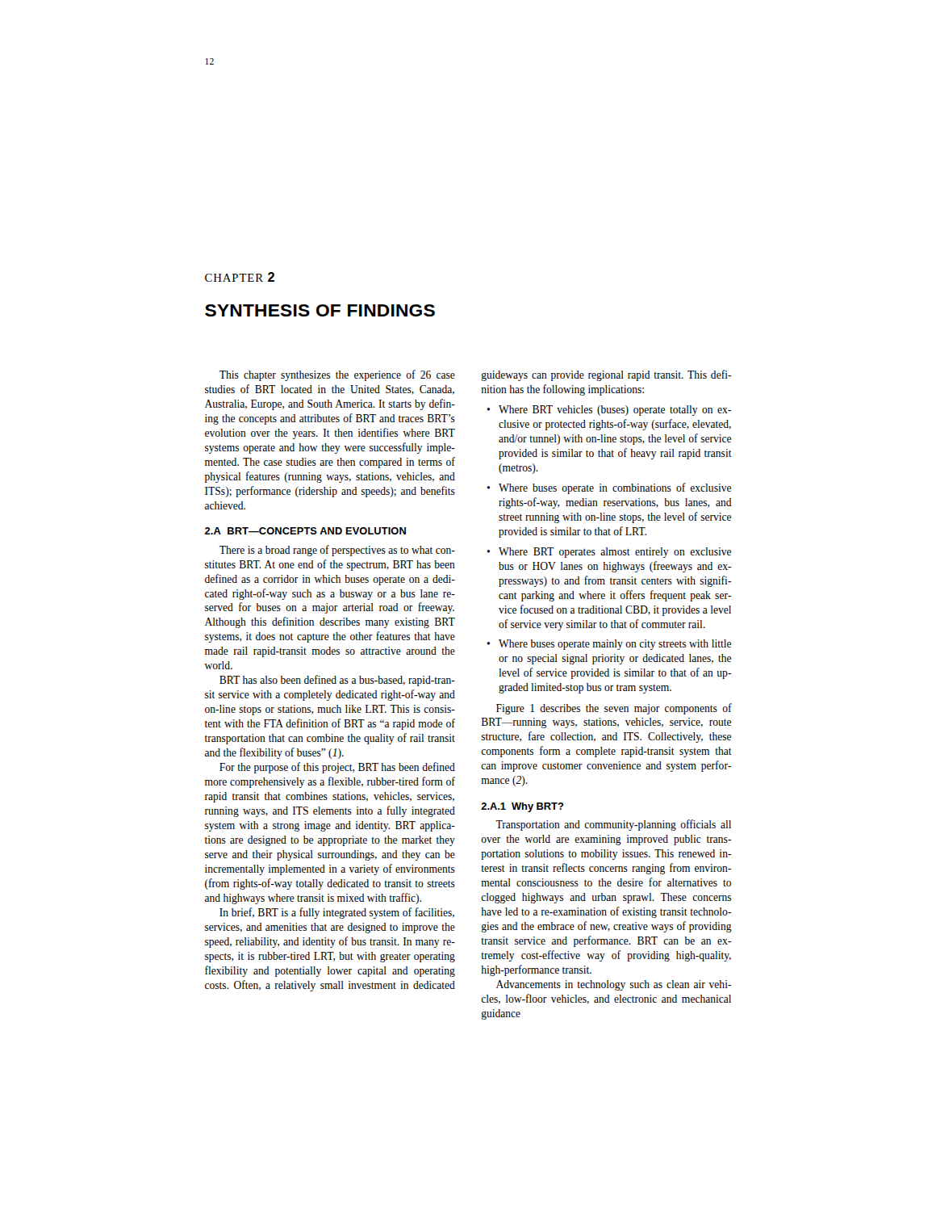12
CHAPTER 2
SYNTHESIS OF FINDINGS
This chapter synthesizes the experience of 26 case studies of BRT located in the United States, Canada, Australia, Europe, and South America. It starts by defining the concepts and attributes of BRT and traces BRT’s evolution over the years. It then identifies where BRT systems operate and how they were successfully implemented. The case studies are then compared in terms of physical features (running ways, stations, vehicles, and ITSs); performance (ridership and speeds); and benefits achieved.
2.A BRT—CONCEPTS AND EVOLUTION
There is a broad range of perspectives as to what constitutes BRT. At one end of the spectrum, BRT has been defined as a corridor in which buses operate on a dedicated right-of-way such as a busway or a bus lane reserved for buses on a major arterial road or freeway. Although this definition describes many existing BRT systems, it does not capture the other features that have made rail rapid-transit modes so attractive around the world.
BRT has also been defined as a bus-based, rapid-transit service with a completely dedicated right-of-way and on-line stops or stations, much like LRT. This is consistent with the FTA definition of BRT as “a rapid mode of transportation that can combine the quality of rail transit and the flexibility of buses” (1).
For the purpose of this project, BRT has been defined more comprehensively as a flexible, rubber-tired form of rapid transit that combines stations, vehicles, services, running ways, and ITS elements into a fully integrated system with a strong image and identity. BRT applications are designed to be appropriate to the market they serve and their physical surroundings, and they can be incrementally implemented in a variety of environments (from rights-of-way totally dedicated to transit to streets and highways where transit is mixed with traffic).
In brief, BRT is a fully integrated system of facilities, services, and amenities that are designed to improve the speed, reliability, and identity of bus transit. In many respects, it is rubber-tired LRT, but with greater operating flexibility and potentially lower capital and operating costs. Often, a relatively small investment in dedicated guideways can provide regional rapid transit. This definition has the following implications:
Where BRT vehicles (buses) operate totally on exclusive or protected rights-of-way (surface, elevated, and/or tunnel) with on-line stops, the level of service provided is similar to that of heavy rail rapid transit (metros).
Where buses operate in combinations of exclusive rights-of-way, median reservations, bus lanes, and street running with on-line stops, the level of service provided is similar to that of LRT.
Where BRT operates almost entirely on exclusive bus or HOV lanes on highways (freeways and expressways) to and from transit centers with significant parking and where it offers frequent peak service focused on a traditional CBD, it provides a level of service very similar to that of commuter rail.
Where buses operate mainly on city streets with little or no special signal priority or dedicated lanes, the level of service provided is similar to that of an upgraded limited-stop bus or tram system.
Figure 1 describes the seven major components of BRT—running ways, stations, vehicles, service, route structure, fare collection, and ITS. Collectively, these components form a complete rapid-transit system that can improve customer convenience and system performance (2).
2.A.1 Why BRT?
Transportation and community-planning officials all over the world are examining improved public transportation solutions to mobility issues. This renewed interest in transit reflects concerns ranging from environmental consciousness to the desire for alternatives to clogged highways and urban sprawl. These concerns have led to a re-examination of existing transit technologies and the embrace of new, creative ways of providing transit service and performance. BRT can be an extremely cost-effective way of providing high-quality, high-performance transit.
Advancements in technology such as clean air vehicles, low-floor vehicles, and electronic and mechanical guidance